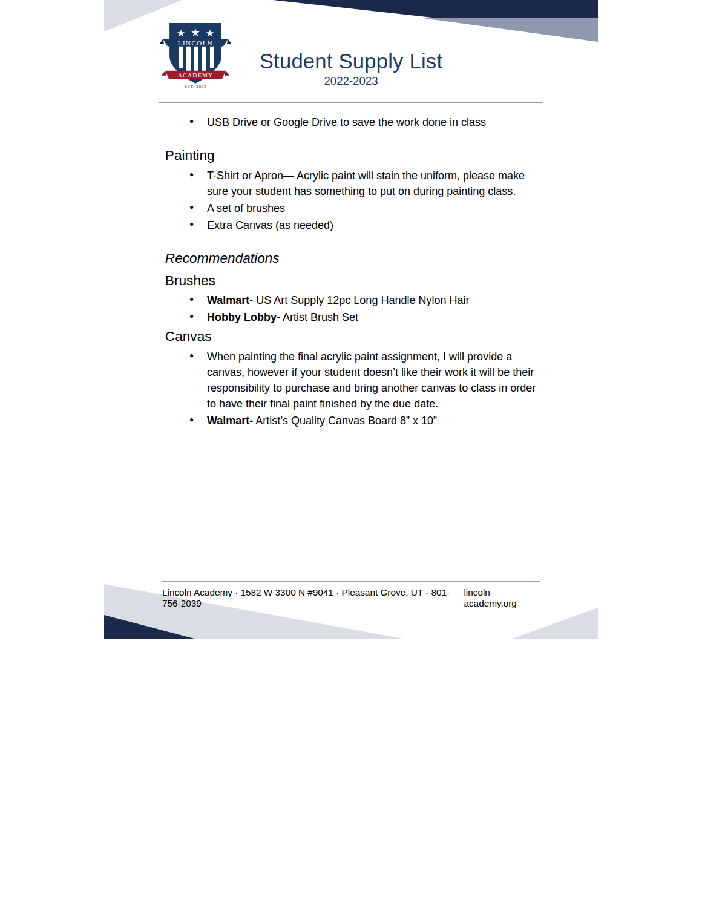LINCOLN ACADEMY EST. 2005
Student Supply List
2022-2023
USB Drive or Google Drive to save the work done in class
Painting
T-Shirt or Apron— Acrylic paint will stain the uniform, please make sure your student has something to put on during painting class.
A set of brushes
Extra Canvas (as needed)
Recommendations
Brushes
Walmart- US Art Supply 12pc Long Handle Nylon Hair
Hobby Lobby- Artist Brush Set
Canvas
When painting the final acrylic paint assignment, I will provide a canvas, however if your student doesn’t like their work it will be their responsibility to purchase and bring another canvas to class in order to have their final paint finished by the due date.
Walmart- Artist’s Quality Canvas Board 8” x 10”
Lincoln Academy · 1582 W 3300 N #9041 · Pleasant Grove, UT · 801-756-2039
lincoln-academy.org